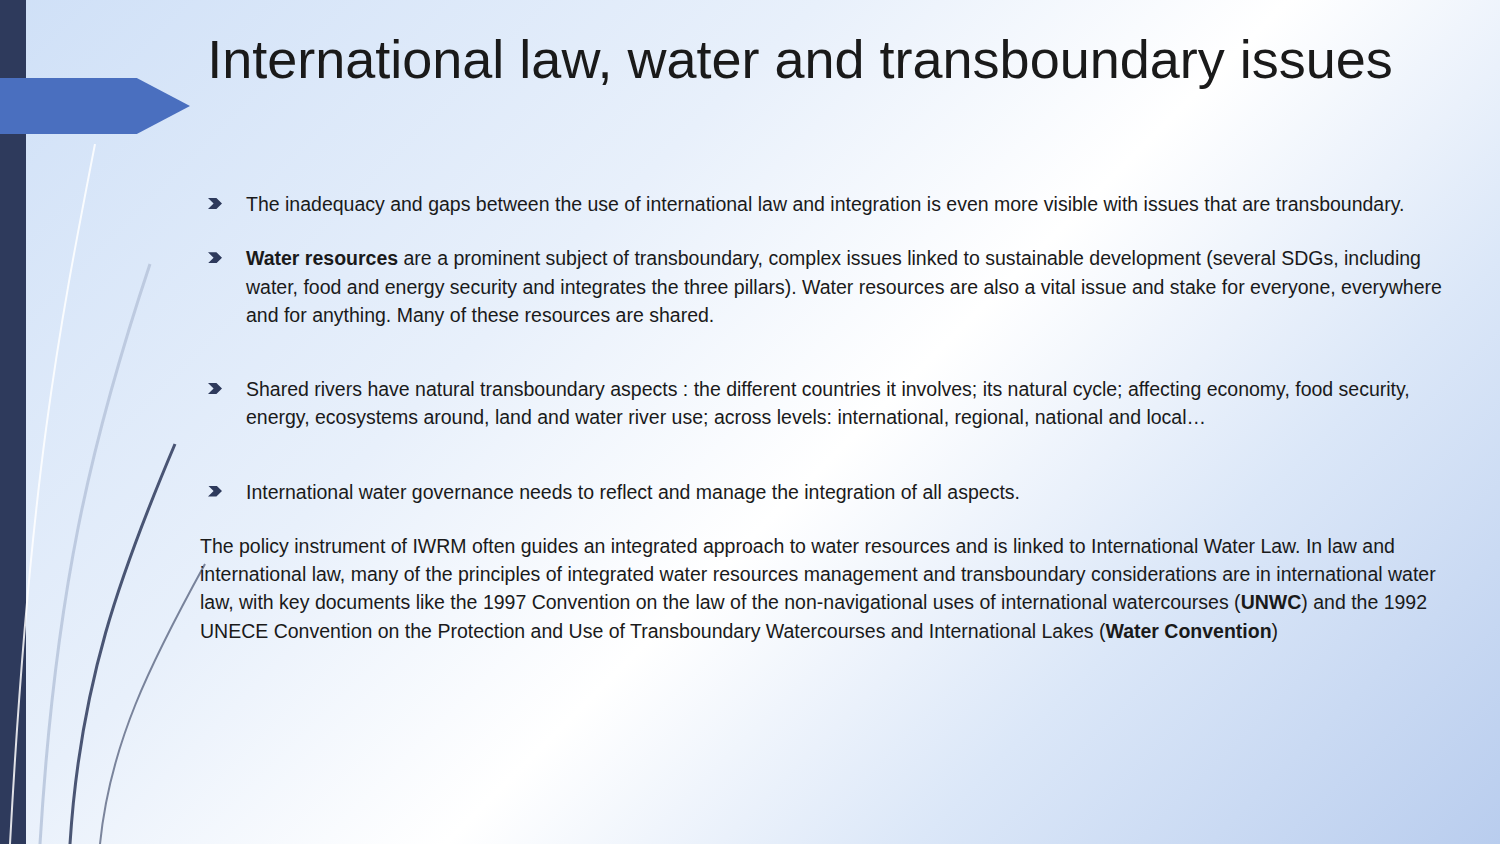International law, water and transboundary issues
The inadequacy and gaps between the use of international law and integration is even more visible with issues that are transboundary.
Water resources are a prominent subject of transboundary, complex issues linked to sustainable development (several SDGs, including water, food and energy security and integrates the three pillars). Water resources are also a vital issue and stake for everyone, everywhere and for anything. Many of these resources are shared.
Shared rivers have natural transboundary aspects : the different countries it involves; its natural cycle; affecting economy, food security, energy, ecosystems around, land and water river use; across levels: international, regional, national and local…
International water governance needs to reflect and manage the integration of all aspects.
The policy instrument of IWRM often guides an integrated approach to water resources and is linked to International Water Law. In law and international law, many of the principles of integrated water resources management and transboundary considerations are in international water law, with key documents like the 1997 Convention on the law of the non-navigational uses of international watercourses (UNWC) and the 1992 UNECE Convention on the Protection and Use of Transboundary Watercourses and International Lakes (Water Convention)